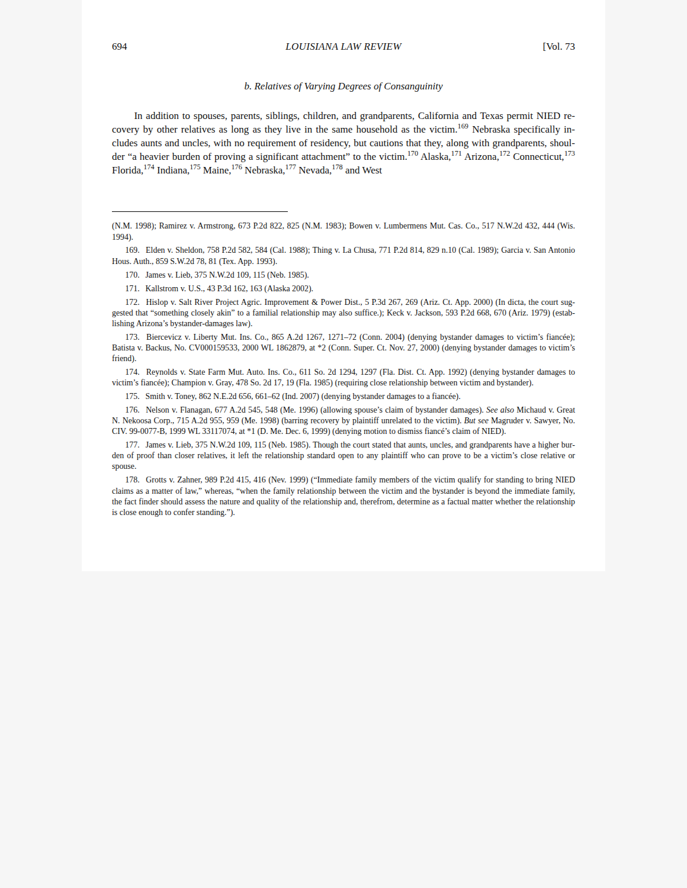694 LOUISIANA LAW REVIEW [Vol. 73
b. Relatives of Varying Degrees of Consanguinity
In addition to spouses, parents, siblings, children, and grandparents, California and Texas permit NIED recovery by other relatives as long as they live in the same household as the victim.169 Nebraska specifically includes aunts and uncles, with no requirement of residency, but cautions that they, along with grandparents, shoulder “a heavier burden of proving a significant attachment” to the victim.170 Alaska,171 Arizona,172 Connecticut,173 Florida,174 Indiana,175 Maine,176 Nebraska,177 Nevada,178 and West
(N.M. 1998); Ramirez v. Armstrong, 673 P.2d 822, 825 (N.M. 1983); Bowen v. Lumbermens Mut. Cas. Co., 517 N.W.2d 432, 444 (Wis. 1994).
169. Elden v. Sheldon, 758 P.2d 582, 584 (Cal. 1988); Thing v. La Chusa, 771 P.2d 814, 829 n.10 (Cal. 1989); Garcia v. San Antonio Hous. Auth., 859 S.W.2d 78, 81 (Tex. App. 1993).
170. James v. Lieb, 375 N.W.2d 109, 115 (Neb. 1985).
171. Kallstrom v. U.S., 43 P.3d 162, 163 (Alaska 2002).
172. Hislop v. Salt River Project Agric. Improvement & Power Dist., 5 P.3d 267, 269 (Ariz. Ct. App. 2000) (In dicta, the court suggested that “something closely akin” to a familial relationship may also suffice.); Keck v. Jackson, 593 P.2d 668, 670 (Ariz. 1979) (establishing Arizona’s bystander-damages law).
173. Biercevicz v. Liberty Mut. Ins. Co., 865 A.2d 1267, 1271–72 (Conn. 2004) (denying bystander damages to victim’s fiancée); Batista v. Backus, No. CV000159533, 2000 WL 1862879, at *2 (Conn. Super. Ct. Nov. 27, 2000) (denying bystander damages to victim’s friend).
174. Reynolds v. State Farm Mut. Auto. Ins. Co., 611 So. 2d 1294, 1297 (Fla. Dist. Ct. App. 1992) (denying bystander damages to victim’s fiancée); Champion v. Gray, 478 So. 2d 17, 19 (Fla. 1985) (requiring close relationship between victim and bystander).
175. Smith v. Toney, 862 N.E.2d 656, 661–62 (Ind. 2007) (denying bystander damages to a fiancée).
176. Nelson v. Flanagan, 677 A.2d 545, 548 (Me. 1996) (allowing spouse’s claim of bystander damages). See also Michaud v. Great N. Nekoosa Corp., 715 A.2d 955, 959 (Me. 1998) (barring recovery by plaintiff unrelated to the victim). But see Magruder v. Sawyer, No. CIV. 99-0077-B, 1999 WL 33117074, at *1 (D. Me. Dec. 6, 1999) (denying motion to dismiss fiancé’s claim of NIED).
177. James v. Lieb, 375 N.W.2d 109, 115 (Neb. 1985). Though the court stated that aunts, uncles, and grandparents have a higher burden of proof than closer relatives, it left the relationship standard open to any plaintiff who can prove to be a victim’s close relative or spouse.
178. Grotts v. Zahner, 989 P.2d 415, 416 (Nev. 1999) (“Immediate family members of the victim qualify for standing to bring NIED claims as a matter of law,” whereas, “when the family relationship between the victim and the bystander is beyond the immediate family, the fact finder should assess the nature and quality of the relationship and, therefrom, determine as a factual matter whether the relationship is close enough to confer standing.”).